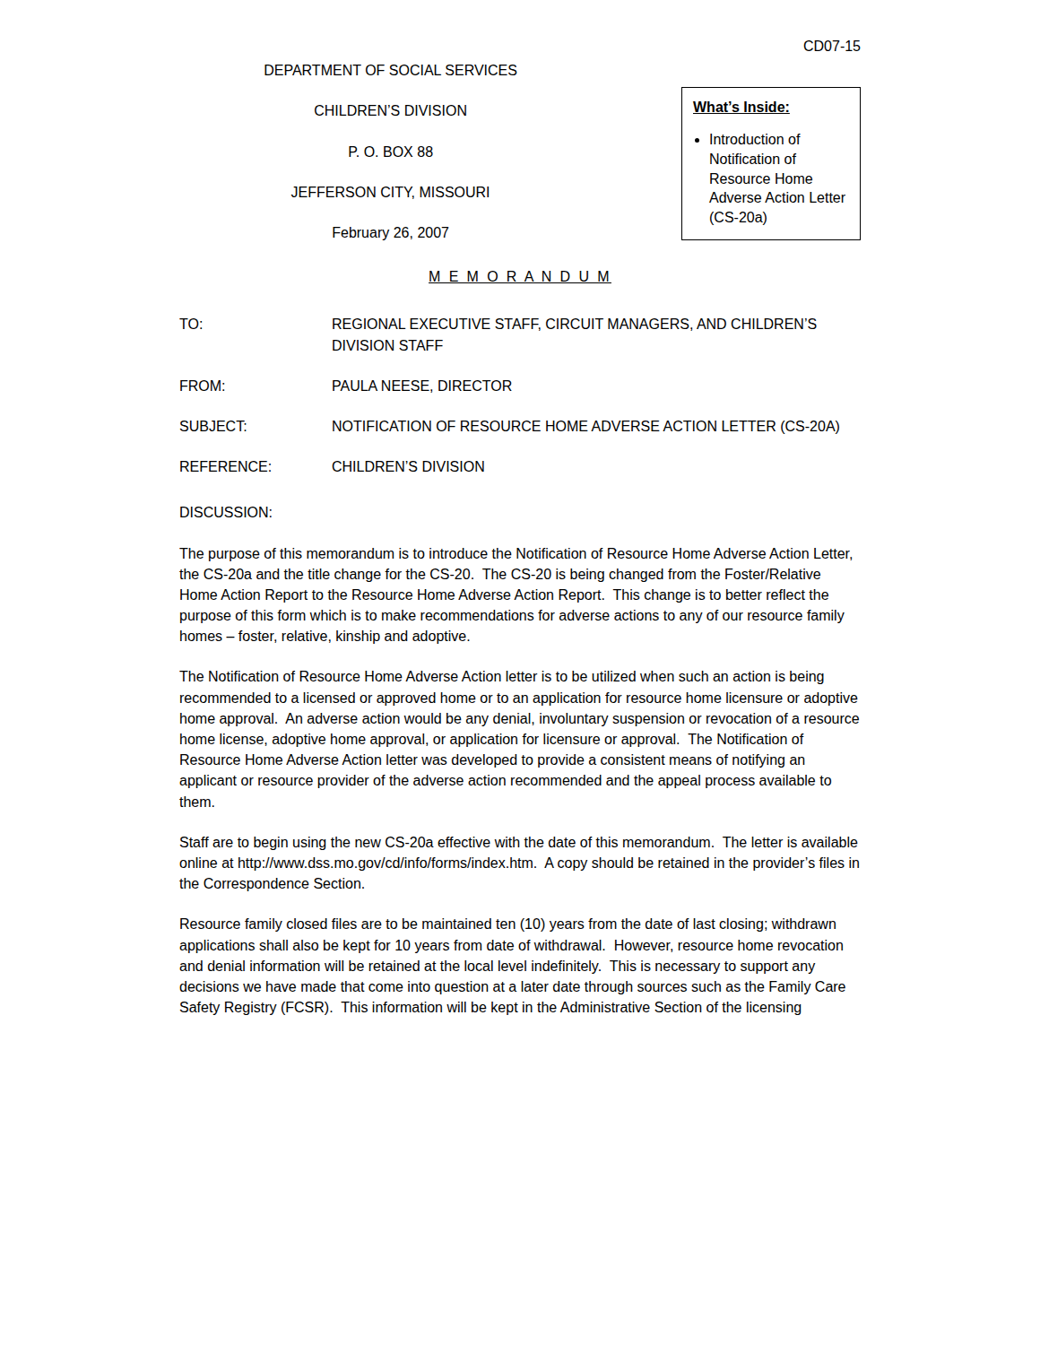CD07-15
DEPARTMENT OF SOCIAL SERVICES
CHILDREN’S DIVISION
P. O. BOX 88
JEFFERSON CITY, MISSOURI
February 26, 2007
What’s Inside:
Introduction of Notification of Resource Home Adverse Action Letter (CS-20a)
M E M O R A N D U M
| TO: | REGIONAL EXECUTIVE STAFF, CIRCUIT MANAGERS, AND CHILDREN’S DIVISION STAFF |
| FROM: | PAULA NEESE, DIRECTOR |
| SUBJECT: | NOTIFICATION OF RESOURCE HOME ADVERSE ACTION LETTER (CS-20A) |
| REFERENCE: | CHILDREN’S DIVISION |
DISCUSSION:
The purpose of this memorandum is to introduce the Notification of Resource Home Adverse Action Letter, the CS-20a and the title change for the CS-20. The CS-20 is being changed from the Foster/Relative Home Action Report to the Resource Home Adverse Action Report. This change is to better reflect the purpose of this form which is to make recommendations for adverse actions to any of our resource family homes – foster, relative, kinship and adoptive.
The Notification of Resource Home Adverse Action letter is to be utilized when such an action is being recommended to a licensed or approved home or to an application for resource home licensure or adoptive home approval. An adverse action would be any denial, involuntary suspension or revocation of a resource home license, adoptive home approval, or application for licensure or approval. The Notification of Resource Home Adverse Action letter was developed to provide a consistent means of notifying an applicant or resource provider of the adverse action recommended and the appeal process available to them.
Staff are to begin using the new CS-20a effective with the date of this memorandum. The letter is available online at http://www.dss.mo.gov/cd/info/forms/index.htm. A copy should be retained in the provider’s files in the Correspondence Section.
Resource family closed files are to be maintained ten (10) years from the date of last closing; withdrawn applications shall also be kept for 10 years from date of withdrawal. However, resource home revocation and denial information will be retained at the local level indefinitely. This is necessary to support any decisions we have made that come into question at a later date through sources such as the Family Care Safety Registry (FCSR). This information will be kept in the Administrative Section of the licensing